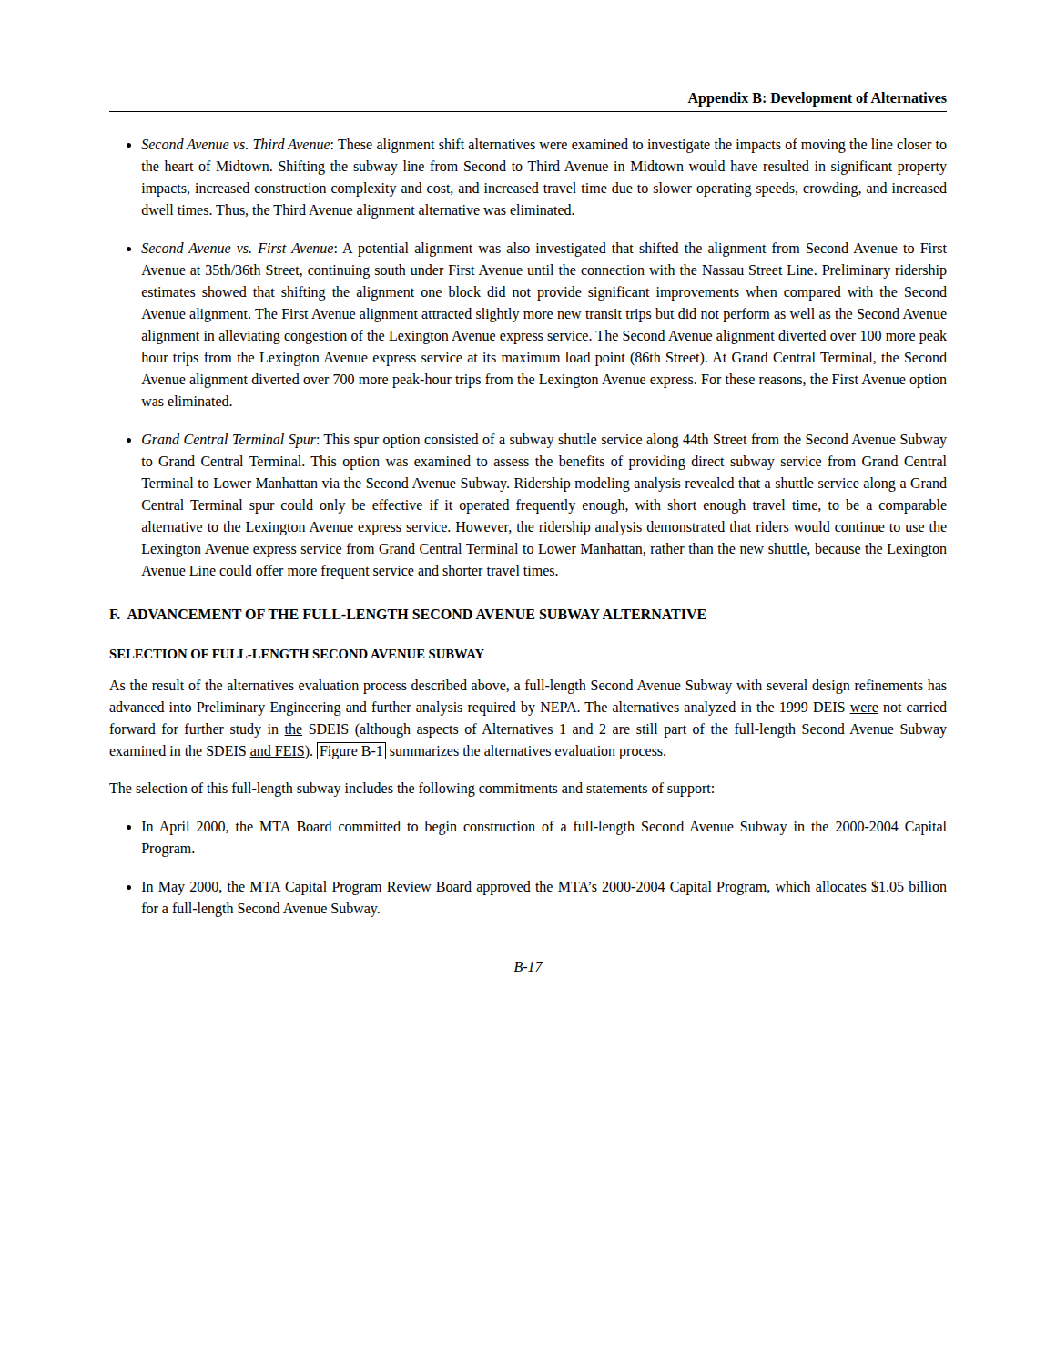Appendix B: Development of Alternatives
Second Avenue vs. Third Avenue: These alignment shift alternatives were examined to investigate the impacts of moving the line closer to the heart of Midtown. Shifting the subway line from Second to Third Avenue in Midtown would have resulted in significant property impacts, increased construction complexity and cost, and increased travel time due to slower operating speeds, crowding, and increased dwell times. Thus, the Third Avenue alignment alternative was eliminated.
Second Avenue vs. First Avenue: A potential alignment was also investigated that shifted the alignment from Second Avenue to First Avenue at 35th/36th Street, continuing south under First Avenue until the connection with the Nassau Street Line. Preliminary ridership estimates showed that shifting the alignment one block did not provide significant improvements when compared with the Second Avenue alignment. The First Avenue alignment attracted slightly more new transit trips but did not perform as well as the Second Avenue alignment in alleviating congestion of the Lexington Avenue express service. The Second Avenue alignment diverted over 100 more peak hour trips from the Lexington Avenue express service at its maximum load point (86th Street). At Grand Central Terminal, the Second Avenue alignment diverted over 700 more peak-hour trips from the Lexington Avenue express. For these reasons, the First Avenue option was eliminated.
Grand Central Terminal Spur: This spur option consisted of a subway shuttle service along 44th Street from the Second Avenue Subway to Grand Central Terminal. This option was examined to assess the benefits of providing direct subway service from Grand Central Terminal to Lower Manhattan via the Second Avenue Subway. Ridership modeling analysis revealed that a shuttle service along a Grand Central Terminal spur could only be effective if it operated frequently enough, with short enough travel time, to be a comparable alternative to the Lexington Avenue express service. However, the ridership analysis demonstrated that riders would continue to use the Lexington Avenue express service from Grand Central Terminal to Lower Manhattan, rather than the new shuttle, because the Lexington Avenue Line could offer more frequent service and shorter travel times.
F. ADVANCEMENT OF THE FULL-LENGTH SECOND AVENUE SUBWAY ALTERNATIVE
Selection of Full-Length Second Avenue Subway
As the result of the alternatives evaluation process described above, a full-length Second Avenue Subway with several design refinements has advanced into Preliminary Engineering and further analysis required by NEPA. The alternatives analyzed in the 1999 DEIS were not carried forward for further study in the SDEIS (although aspects of Alternatives 1 and 2 are still part of the full-length Second Avenue Subway examined in the SDEIS and FEIS). Figure B-1 summarizes the alternatives evaluation process.
The selection of this full-length subway includes the following commitments and statements of support:
In April 2000, the MTA Board committed to begin construction of a full-length Second Avenue Subway in the 2000-2004 Capital Program.
In May 2000, the MTA Capital Program Review Board approved the MTA’s 2000-2004 Capital Program, which allocates $1.05 billion for a full-length Second Avenue Subway.
B-17